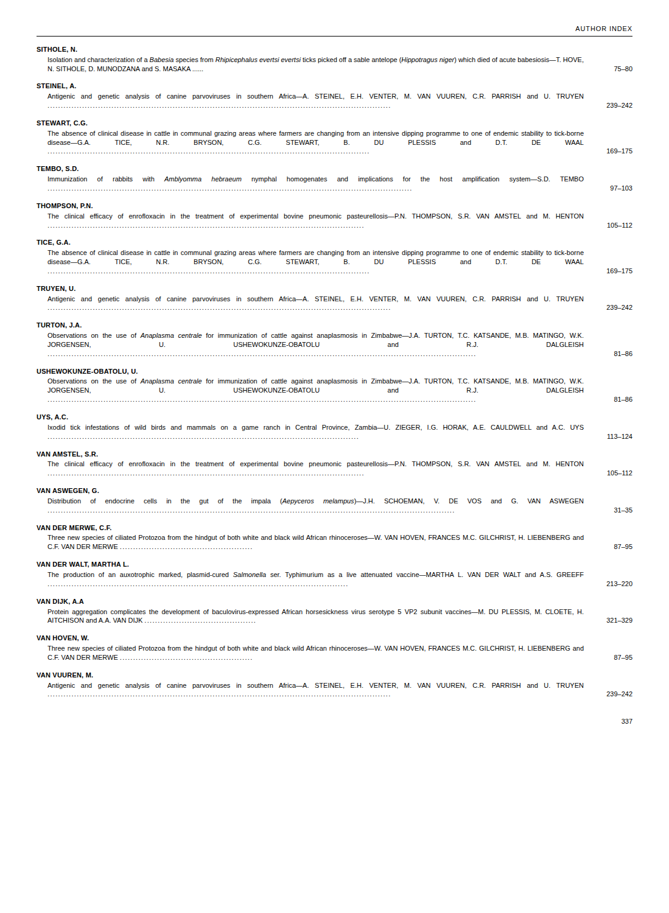AUTHOR INDEX
SITHOLE, N.
Isolation and characterization of a Babesia species from Rhipicephalus evertsi evertsi ticks picked off a sable antelope (Hippotragus niger) which died of acute babesiosis—T. HOVE, N. SITHOLE, D. MUNODZANA and S. MASAKA ......
75–80
STEINEL, A.
Antigenic and genetic analysis of canine parvoviruses in southern Africa—A. STEINEL, E.H. VENTER, M. VAN VUUREN, C.R. PARRISH and U. TRUYEN .................................................................................................................................
239–242
STEWART, C.G.
The absence of clinical disease in cattle in communal grazing areas where farmers are changing from an intensive dipping programme to one of endemic stability to tick-borne disease—G.A. TICE, N.R. BRYSON, C.G. STEWART, B. DU PLESSIS and D.T. DE WAAL .........................................................................................................................
169–175
TEMBO, S.D.
Immunization of rabbits with Amblyomma hebraeum nymphal homogenates and implications for the host amplification system—S.D. TEMBO .........................................................................................................................................
97–103
THOMPSON, P.N.
The clinical efficacy of enrofloxacin in the treatment of experimental bovine pneumonic pasteurellosis—P.N. THOMPSON, S.R. VAN AMSTEL and M. HENTON .......................................................................................................................
105–112
TICE, G.A.
The absence of clinical disease in cattle in communal grazing areas where farmers are changing from an intensive dipping programme to one of endemic stability to tick-borne disease—G.A. TICE, N.R. BRYSON, C.G. STEWART, B. DU PLESSIS and D.T. DE WAAL .........................................................................................................................
169–175
TRUYEN, U.
Antigenic and genetic analysis of canine parvoviruses in southern Africa—A. STEINEL, E.H. VENTER, M. VAN VUUREN, C.R. PARRISH and U. TRUYEN .................................................................................................................................
239–242
TURTON, J.A.
Observations on the use of Anaplasma centrale for immunization of cattle against anaplasmosis in Zimbabwe—J.A. TURTON, T.C. KATSANDE, M.B. MATINGO, W.K. JORGENSEN, U. USHEWOKUNZE-OBATOLU and R.J. DALGLEISH .................................................................................................................................................................
81–86
USHEWOKUNZE-OBATOLU, U.
Observations on the use of Anaplasma centrale for immunization of cattle against anaplasmosis in Zimbabwe—J.A. TURTON, T.C. KATSANDE, M.B. MATINGO, W.K. JORGENSEN, U. USHEWOKUNZE-OBATOLU and R.J. DALGLEISH .................................................................................................................................................................
81–86
UYS, A.C.
Ixodid tick infestations of wild birds and mammals on a game ranch in Central Province, Zambia—U. ZIEGER, I.G. HORAK, A.E. CAULDWELL and A.C. UYS .....................................................................................................................
113–124
VAN AMSTEL, S.R.
The clinical efficacy of enrofloxacin in the treatment of experimental bovine pneumonic pasteurellosis—P.N. THOMPSON, S.R. VAN AMSTEL and M. HENTON .......................................................................................................................
105–112
VAN ASWEGEN, G.
Distribution of endocrine cells in the gut of the impala (Aepyceros melampus)—J.H. SCHOEMAN, V. DE VOS and G. VAN ASWEGEN .........................................................................................................................................................
31–35
VAN DER MERWE, C.F.
Three new species of ciliated Protozoa from the hindgut of both white and black wild African rhinoceroses—W. VAN HOVEN, FRANCES M.C. GILCHRIST, H. LIEBENBERG and C.F. VAN DER MERWE ..................................................
87–95
VAN DER WALT, MARTHA L.
The production of an auxotrophic marked, plasmid-cured Salmonella ser. Typhimurium as a live attenuated vaccine—MARTHA L. VAN DER WALT and A.S. GREEFF .................................................................................................................
213–220
VAN DIJK, A.A
Protein aggregation complicates the development of baculovirus-expressed African horsesickness virus serotype 5 VP2 subunit vaccines—M. DU PLESSIS, M. CLOETE, H. AITCHISON and A.A. VAN DIJK ..........................................
321–329
VAN HOVEN, W.
Three new species of ciliated Protozoa from the hindgut of both white and black wild African rhinoceroses—W. VAN HOVEN, FRANCES M.C. GILCHRIST, H. LIEBENBERG and C.F. VAN DER MERWE ..................................................
87–95
VAN VUUREN, M.
Antigenic and genetic analysis of canine parvoviruses in southern Africa—A. STEINEL, E.H. VENTER, M. VAN VUUREN, C.R. PARRISH and U. TRUYEN .................................................................................................................................
239–242
337